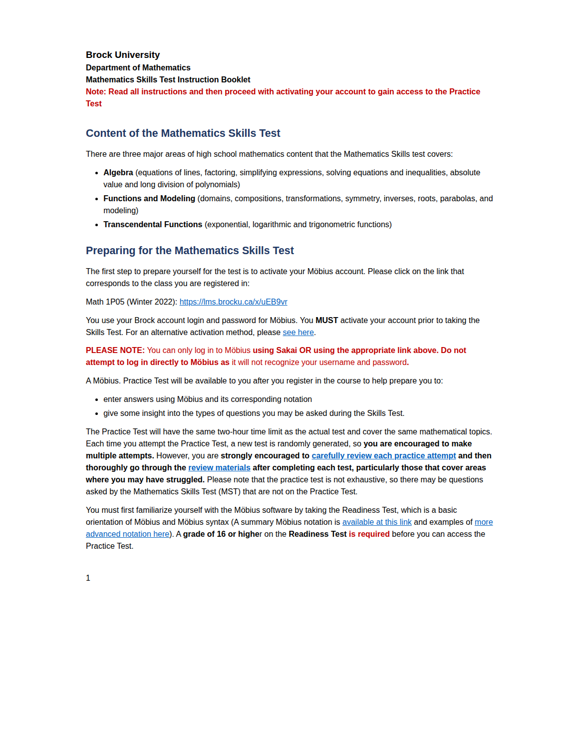Brock University
Department of Mathematics
Mathematics Skills Test Instruction Booklet
Note: Read all instructions and then proceed with activating your account to gain access to the Practice Test
Content of the Mathematics Skills Test
There are three major areas of high school mathematics content that the Mathematics Skills test covers:
Algebra (equations of lines, factoring, simplifying expressions, solving equations and inequalities, absolute value and long division of polynomials)
Functions and Modeling (domains, compositions, transformations, symmetry, inverses, roots, parabolas, and modeling)
Transcendental Functions (exponential, logarithmic and trigonometric functions)
Preparing for the Mathematics Skills Test
The first step to prepare yourself for the test is to activate your Möbius account. Please click on the link that corresponds to the class you are registered in:
Math 1P05 (Winter 2022): https://lms.brocku.ca/x/uEB9vr
You use your Brock account login and password for Möbius. You MUST activate your account prior to taking the Skills Test. For an alternative activation method, please see here.
PLEASE NOTE: You can only log in to Möbius using Sakai OR using the appropriate link above. Do not attempt to log in directly to Möbius as it will not recognize your username and password.
A Möbius. Practice Test will be available to you after you register in the course to help prepare you to:
enter answers using Möbius and its corresponding notation
give some insight into the types of questions you may be asked during the Skills Test.
The Practice Test will have the same two-hour time limit as the actual test and cover the same mathematical topics. Each time you attempt the Practice Test, a new test is randomly generated, so you are encouraged to make multiple attempts. However, you are strongly encouraged to carefully review each practice attempt and then thoroughly go through the review materials after completing each test, particularly those that cover areas where you may have struggled. Please note that the practice test is not exhaustive, so there may be questions asked by the Mathematics Skills Test (MST) that are not on the Practice Test.
You must first familiarize yourself with the Möbius software by taking the Readiness Test, which is a basic orientation of Möbius and Möbius syntax (A summary Möbius notation is available at this link and examples of more advanced notation here). A grade of 16 or higher on the Readiness Test is required before you can access the Practice Test.
1